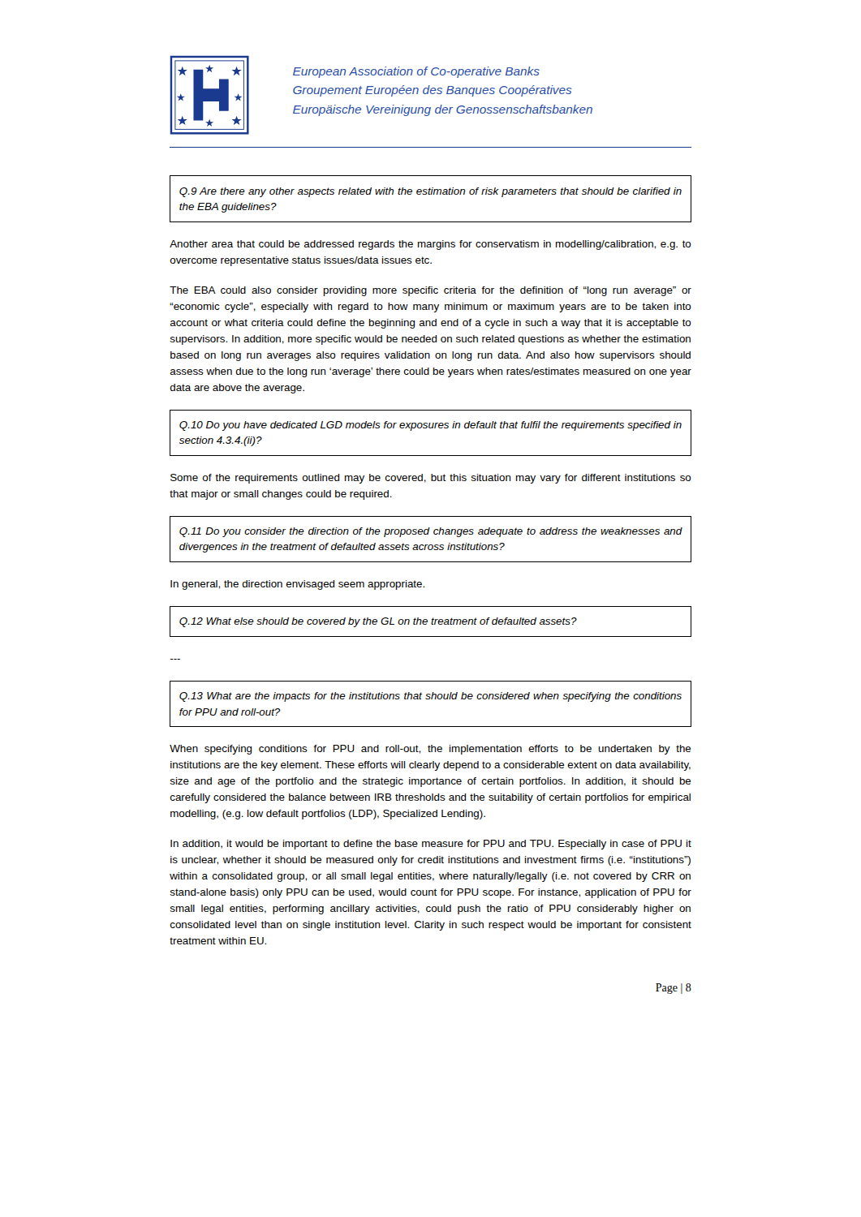European Association of Co-operative Banks
Groupement Européen des Banques Coopératives
Europäische Vereinigung der Genossenschaftsbanken
Q.9 Are there any other aspects related with the estimation of risk parameters that should be clarified in the EBA guidelines?
Another area that could be addressed regards the margins for conservatism in modelling/calibration, e.g. to overcome representative status issues/data issues etc.
The EBA could also consider providing more specific criteria for the definition of “long run average” or “economic cycle”, especially with regard to how many minimum or maximum years are to be taken into account or what criteria could define the beginning and end of a cycle in such a way that it is acceptable to supervisors. In addition, more specific would be needed on such related questions as whether the estimation based on long run averages also requires validation on long run data. And also how supervisors should assess when due to the long run ‘average’ there could be years when rates/estimates measured on one year data are above the average.
Q.10 Do you have dedicated LGD models for exposures in default that fulfil the requirements specified in section 4.3.4.(ii)?
Some of the requirements outlined may be covered, but this situation may vary for different institutions so that major or small changes could be required.
Q.11 Do you consider the direction of the proposed changes adequate to address the weaknesses and divergences in the treatment of defaulted assets across institutions?
In general, the direction envisaged seem appropriate.
Q.12 What else should be covered by the GL on the treatment of defaulted assets?
---
Q.13 What are the impacts for the institutions that should be considered when specifying the conditions for PPU and roll-out?
When specifying conditions for PPU and roll-out, the implementation efforts to be undertaken by the institutions are the key element. These efforts will clearly depend to a considerable extent on data availability, size and age of the portfolio and the strategic importance of certain portfolios. In addition, it should be carefully considered the balance between IRB thresholds and the suitability of certain portfolios for empirical modelling, (e.g. low default portfolios (LDP), Specialized Lending).
In addition, it would be important to define the base measure for PPU and TPU. Especially in case of PPU it is unclear, whether it should be measured only for credit institutions and investment firms (i.e. “institutions”) within a consolidated group, or all small legal entities, where naturally/legally (i.e. not covered by CRR on stand-alone basis) only PPU can be used, would count for PPU scope. For instance, application of PPU for small legal entities, performing ancillary activities, could push the ratio of PPU considerably higher on consolidated level than on single institution level. Clarity in such respect would be important for consistent treatment within EU.
Page | 8